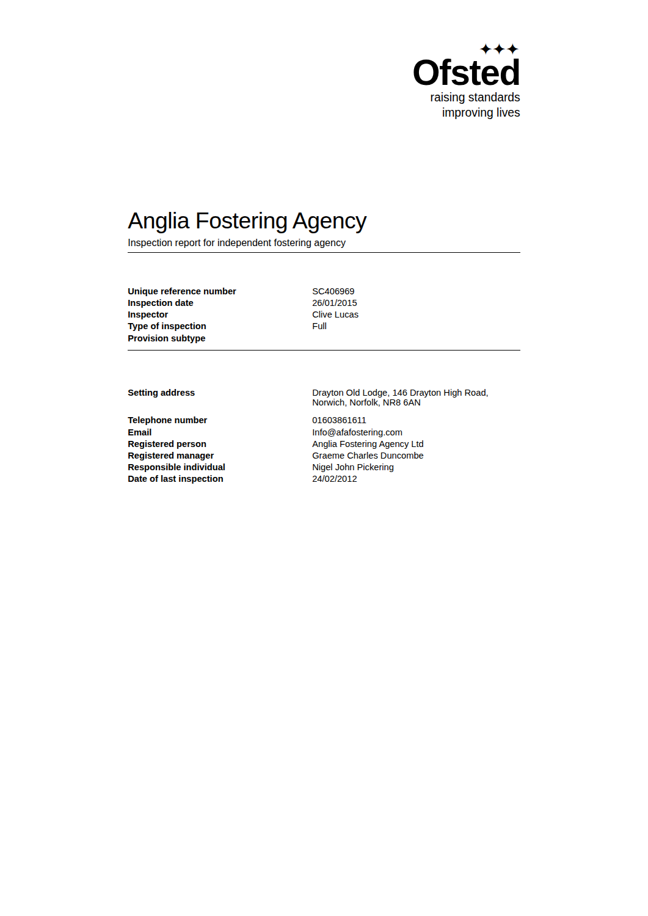✦✦✦
Ofsted
raising standards
improving lives
Anglia Fostering Agency
Inspection report for independent fostering agency
| Unique reference number | SC406969 |
| Inspection date | 26/01/2015 |
| Inspector | Clive Lucas |
| Type of inspection | Full |
| Provision subtype | |
| Setting address | Drayton Old Lodge, 146 Drayton High Road, Norwich, Norfolk, NR8 6AN |
| Telephone number | 01603861611 |
| Email | Info@afafostering.com |
| Registered person | Anglia Fostering Agency Ltd |
| Registered manager | Graeme Charles Duncombe |
| Responsible individual | Nigel John Pickering |
| Date of last inspection | 24/02/2012 |